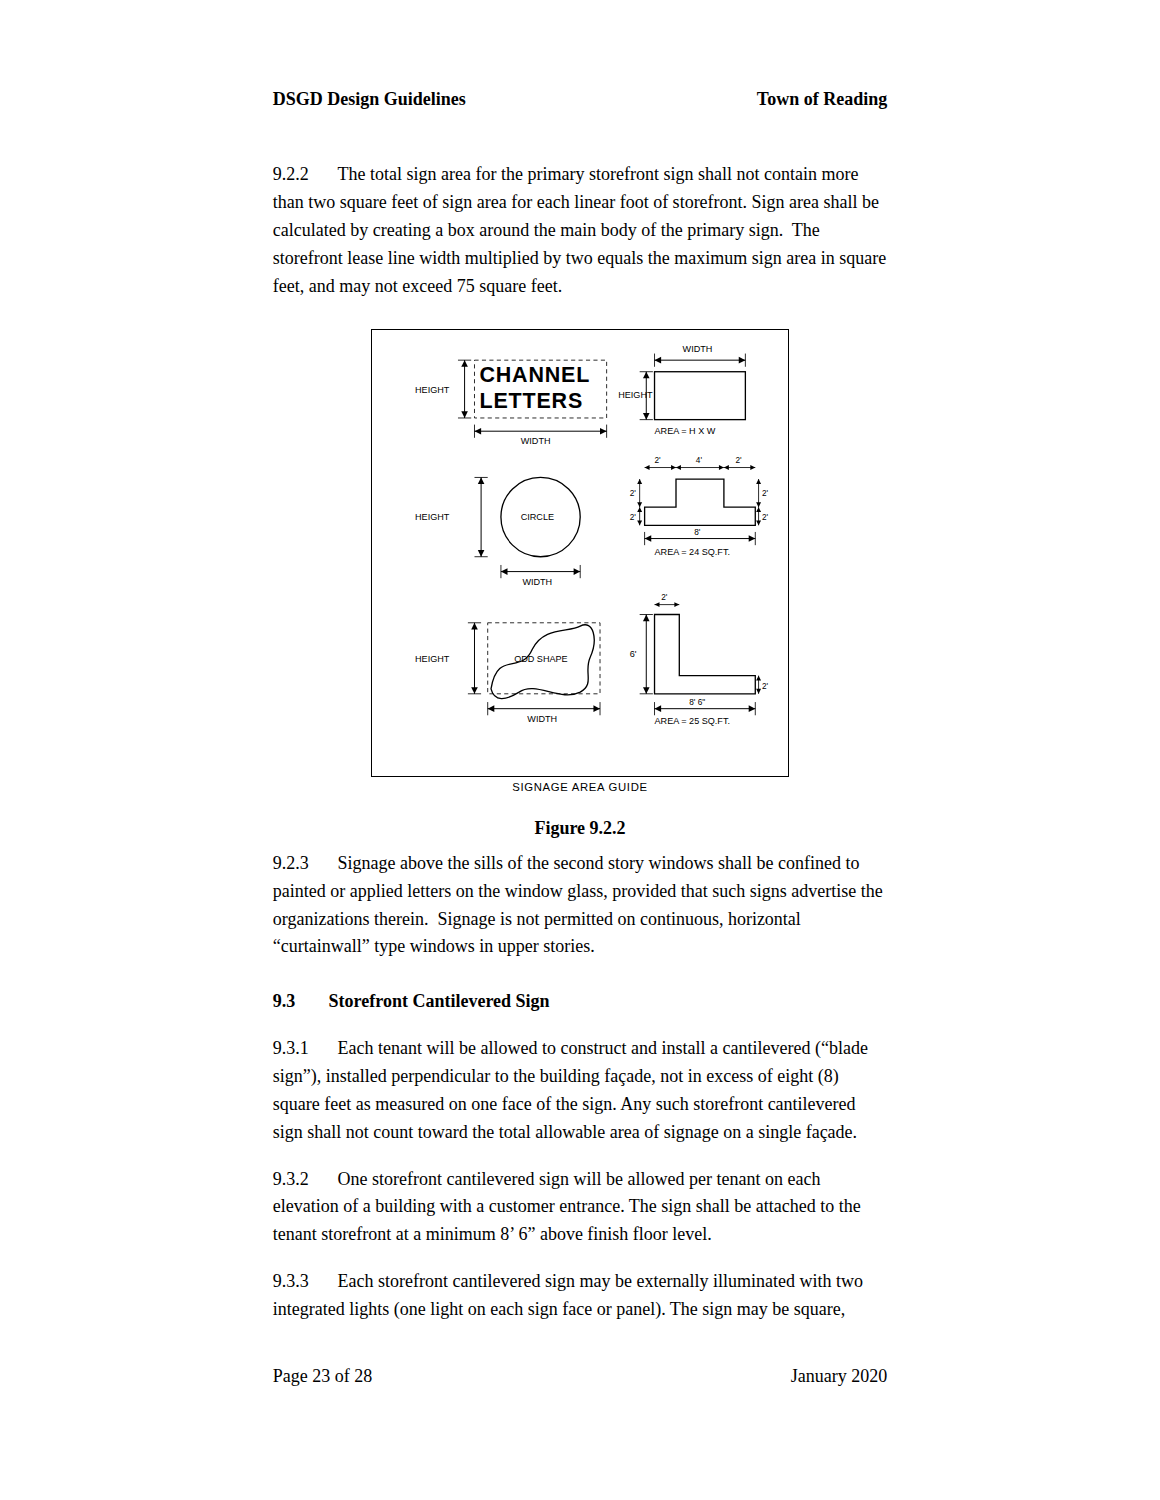DSGD Design Guidelines
Town of Reading
9.2.2 The total sign area for the primary storefront sign shall not contain more than two square feet of sign area for each linear foot of storefront. Sign area shall be calculated by creating a box around the main body of the primary sign. The storefront lease line width multiplied by two equals the maximum sign area in square feet, and may not exceed 75 square feet.
CHANNEL LETTERS HEIGHT WIDTH CIRCLE HEIGHT WIDTH ODD SHAPE HEIGHT WIDTH WIDTH HEIGHT AREA = H X W 2' 4' 2' 2' 2' 2' 2' 8' AREA = 24 SQ.FT. 2' 6' 2' 8' 6" AREA = 25 SQ.FT.
SIGNAGE AREA GUIDE
Figure 9.2.2
9.2.3 Signage above the sills of the second story windows shall be confined to painted or applied letters on the window glass, provided that such signs advertise the organizations therein. Signage is not permitted on continuous, horizontal “curtainwall” type windows in upper stories.
9.3 Storefront Cantilevered Sign
9.3.1 Each tenant will be allowed to construct and install a cantilevered (“blade sign”), installed perpendicular to the building façade, not in excess of eight (8) square feet as measured on one face of the sign. Any such storefront cantilevered sign shall not count toward the total allowable area of signage on a single façade.
9.3.2 One storefront cantilevered sign will be allowed per tenant on each elevation of a building with a customer entrance. The sign shall be attached to the tenant storefront at a minimum 8’ 6” above finish floor level.
9.3.3 Each storefront cantilevered sign may be externally illuminated with two integrated lights (one light on each sign face or panel). The sign may be square,
Page 23 of 28
January 2020